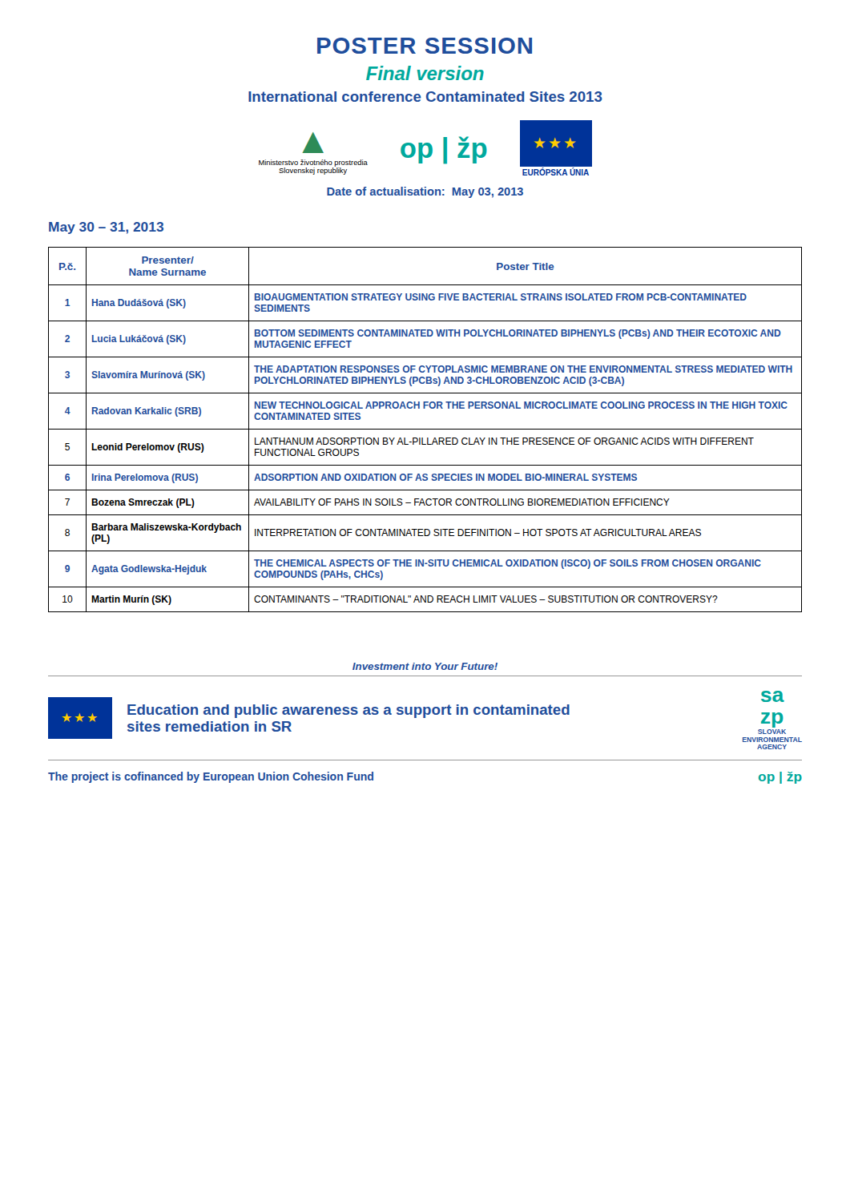POSTER SESSION
Final version
International conference Contaminated Sites 2013
▲
Ministerstvo životného prostredia
Slovenskej republiky
op | žp
★★★
EURÓPSKA ÚNIA
Date of actualisation: May 03, 2013
May 30 – 31, 2013
| P.č. | Presenter/ Name Surname | Poster Title |
| --- | --- | --- |
| 1 | Hana Dudášová (SK) | BIOAUGMENTATION STRATEGY USING FIVE BACTERIAL STRAINS ISOLATED FROM PCB-CONTAMINATED SEDIMENTS |
| 2 | Lucia Lukáčová (SK) | BOTTOM SEDIMENTS CONTAMINATED WITH POLYCHLORINATED BIPHENYLS (PCBs) AND THEIR ECOTOXIC AND MUTAGENIC EFFECT |
| 3 | Slavomíra Murínová (SK) | THE ADAPTATION RESPONSES OF CYTOPLASMIC MEMBRANE ON THE ENVIRONMENTAL STRESS MEDIATED WITH POLYCHLORINATED BIPHENYLS (PCBs) AND 3-CHLOROBENZOIC ACID (3-CBA) |
| 4 | Radovan Karkalic (SRB) | NEW TECHNOLOGICAL APPROACH FOR THE PERSONAL MICROCLIMATE COOLING PROCESS IN THE HIGH TOXIC CONTAMINATED SITES |
| 5 | Leonid Perelomov (RUS) | LANTHANUM ADSORPTION BY AL-PILLARED CLAY IN THE PRESENCE OF ORGANIC ACIDS WITH DIFFERENT FUNCTIONAL GROUPS |
| 6 | Irina Perelomova (RUS) | ADSORPTION AND OXIDATION OF AS SPECIES IN MODEL BIO-MINERAL SYSTEMS |
| 7 | Bozena Smreczak (PL) | AVAILABILITY OF PAHS IN SOILS – FACTOR CONTROLLING BIOREMEDIATION EFFICIENCY |
| 8 | Barbara Maliszewska-Kordybach (PL) | INTERPRETATION OF CONTAMINATED SITE DEFINITION – HOT SPOTS AT AGRICULTURAL AREAS |
| 9 | Agata Godlewska-Hejduk | THE CHEMICAL ASPECTS OF THE IN-SITU CHEMICAL OXIDATION (ISCO) OF SOILS FROM CHOSEN ORGANIC COMPOUNDS (PAHs, CHCs) |
| 10 | Martin Murín (SK) | CONTAMINANTS – "TRADITIONAL" AND REACH LIMIT VALUES – SUBSTITUTION OR CONTROVERSY? |
Investment into Your Future!
★★★
Education and public awareness as a support in contaminated
sites remediation in SR
sa
zp
SLOVAK
ENVIRONMENTAL
AGENCY
The project is cofinanced by European Union Cohesion Fund
op | žp